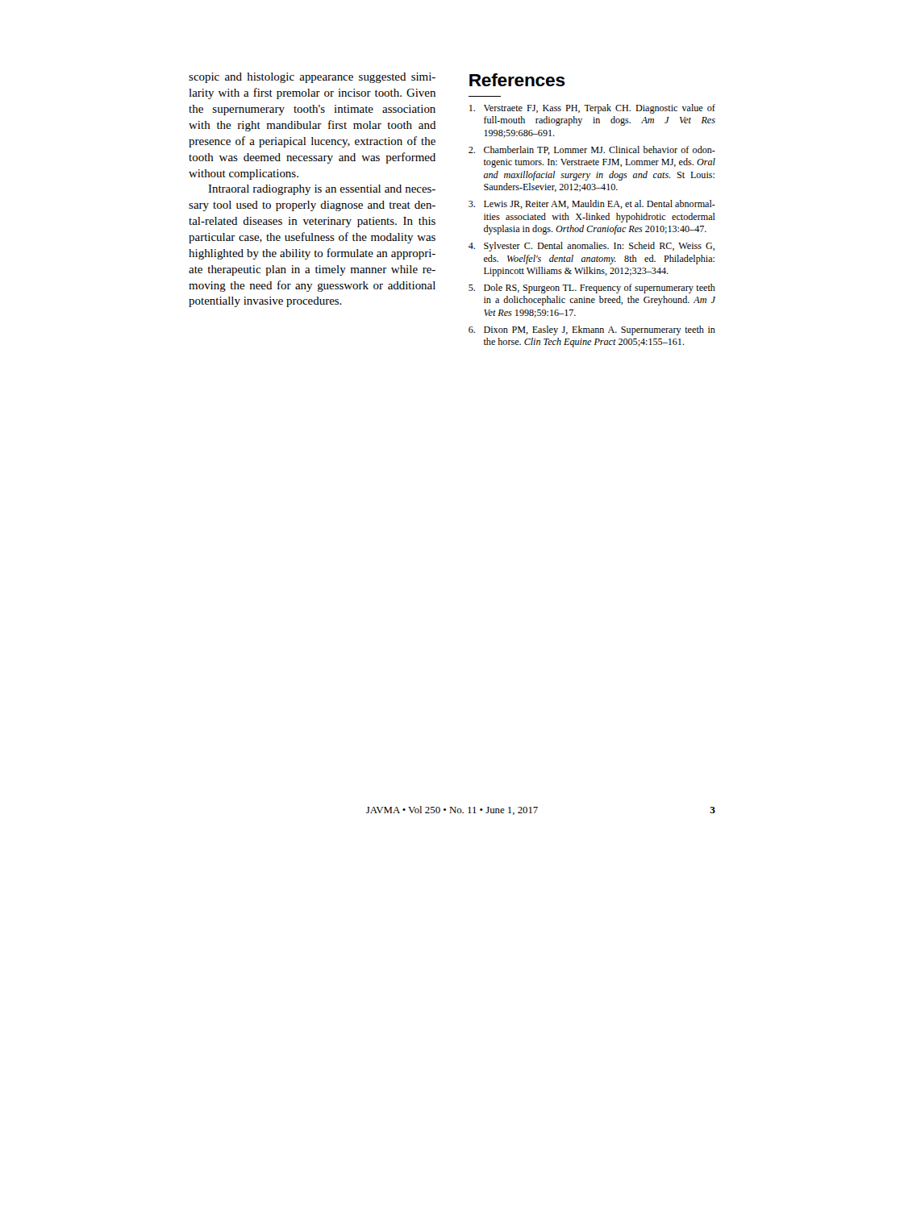scopic and histologic appearance suggested similarity with a first premolar or incisor tooth. Given the supernumerary tooth's intimate association with the right mandibular first molar tooth and presence of a periapical lucency, extraction of the tooth was deemed necessary and was performed without complications.
Intraoral radiography is an essential and necessary tool used to properly diagnose and treat dental-related diseases in veterinary patients. In this particular case, the usefulness of the modality was highlighted by the ability to formulate an appropriate therapeutic plan in a timely manner while removing the need for any guesswork or additional potentially invasive procedures.
References
Verstraete FJ, Kass PH, Terpak CH. Diagnostic value of full-mouth radiography in dogs. Am J Vet Res 1998;59:686–691.
Chamberlain TP, Lommer MJ. Clinical behavior of odontogenic tumors. In: Verstraete FJM, Lommer MJ, eds. Oral and maxillofacial surgery in dogs and cats. St Louis: Saunders-Elsevier, 2012;403–410.
Lewis JR, Reiter AM, Mauldin EA, et al. Dental abnormalities associated with X-linked hypohidrotic ectodermal dysplasia in dogs. Orthod Craniofac Res 2010;13:40–47.
Sylvester C. Dental anomalies. In: Scheid RC, Weiss G, eds. Woelfel's dental anatomy. 8th ed. Philadelphia: Lippincott Williams & Wilkins, 2012;323–344.
Dole RS, Spurgeon TL. Frequency of supernumerary teeth in a dolichocephalic canine breed, the Greyhound. Am J Vet Res 1998;59:16–17.
Dixon PM, Easley J, Ekmann A. Supernumerary teeth in the horse. Clin Tech Equine Pract 2005;4:155–161.
JAVMA • Vol 250 • No. 11 • June 1, 2017
3